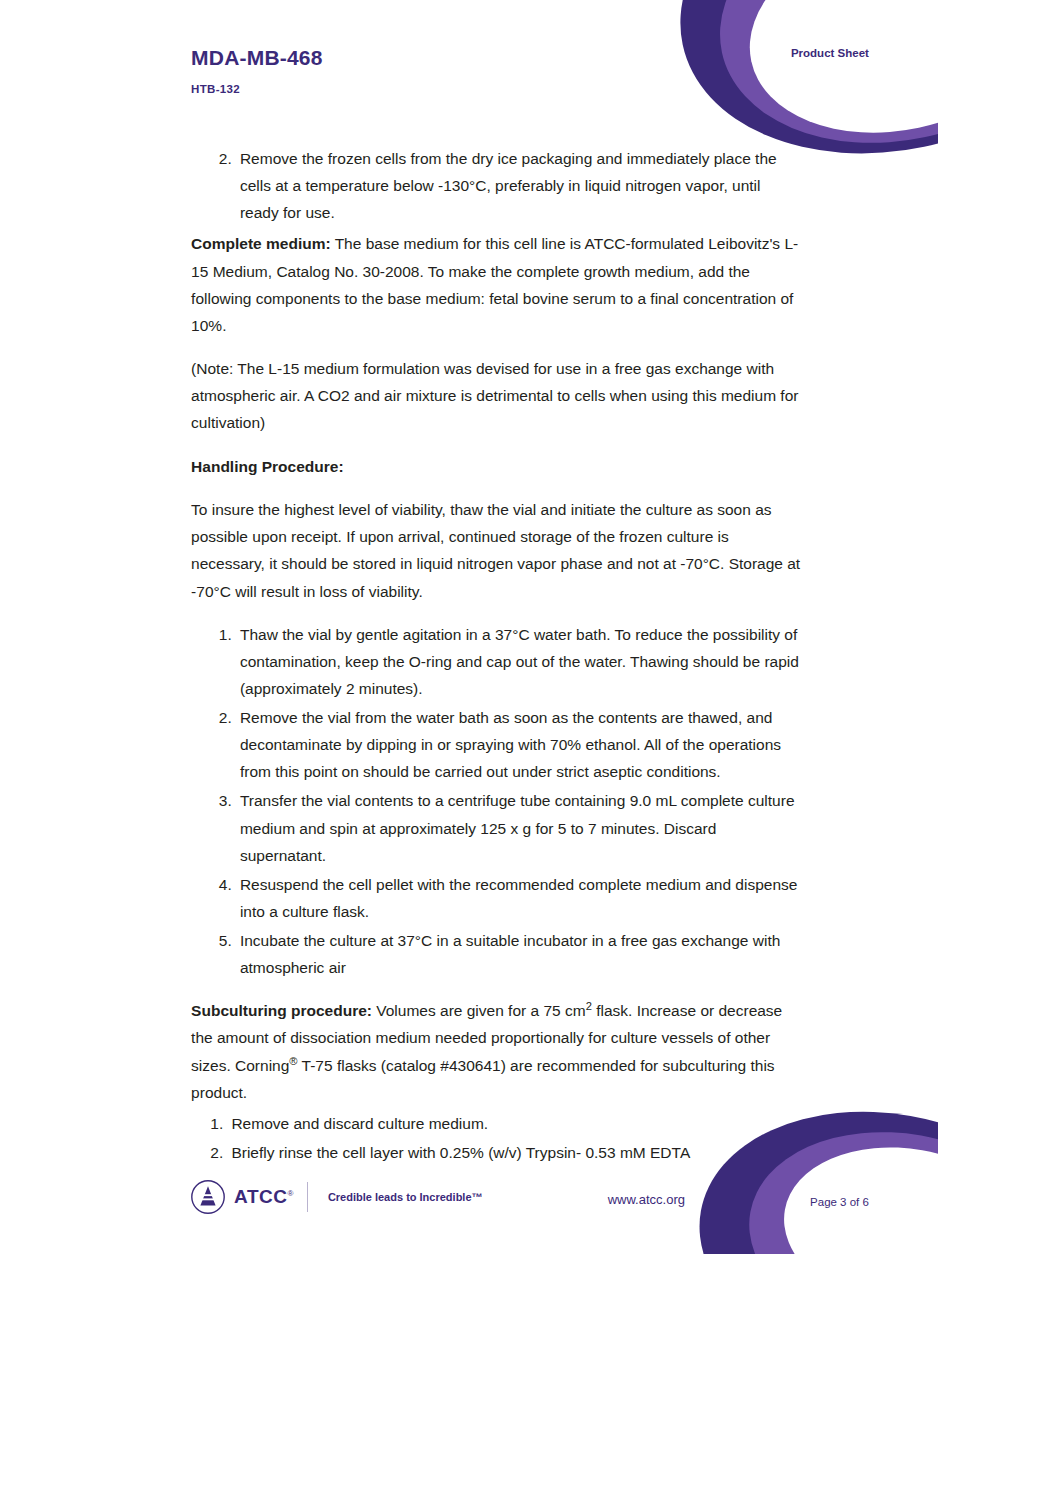MDA-MB-468
HTB-132
Product Sheet
Remove the frozen cells from the dry ice packaging and immediately place the cells at a temperature below -130°C, preferably in liquid nitrogen vapor, until ready for use.
Complete medium: The base medium for this cell line is ATCC-formulated Leibovitz's L-15 Medium, Catalog No. 30-2008. To make the complete growth medium, add the following components to the base medium: fetal bovine serum to a final concentration of 10%.
(Note: The L-15 medium formulation was devised for use in a free gas exchange with atmospheric air. A CO2 and air mixture is detrimental to cells when using this medium for cultivation)
Handling Procedure:
To insure the highest level of viability, thaw the vial and initiate the culture as soon as possible upon receipt. If upon arrival, continued storage of the frozen culture is necessary, it should be stored in liquid nitrogen vapor phase and not at -70°C. Storage at -70°C will result in loss of viability.
Thaw the vial by gentle agitation in a 37°C water bath. To reduce the possibility of contamination, keep the O-ring and cap out of the water. Thawing should be rapid (approximately 2 minutes).
Remove the vial from the water bath as soon as the contents are thawed, and decontaminate by dipping in or spraying with 70% ethanol. All of the operations from this point on should be carried out under strict aseptic conditions.
Transfer the vial contents to a centrifuge tube containing 9.0 mL complete culture medium and spin at approximately 125 x g for 5 to 7 minutes. Discard supernatant.
Resuspend the cell pellet with the recommended complete medium and dispense into a culture flask.
Incubate the culture at 37°C in a suitable incubator in a free gas exchange with atmospheric air
Subculturing procedure: Volumes are given for a 75 cm2 flask. Increase or decrease the amount of dissociation medium needed proportionally for culture vessels of other sizes. Corning® T-75 flasks (catalog #430641) are recommended for subculturing this product.
Remove and discard culture medium.
Briefly rinse the cell layer with 0.25% (w/v) Trypsin- 0.53 mM EDTA
ATCC®
Credible leads to Incredible™
www.atcc.org
Page 3 of 6